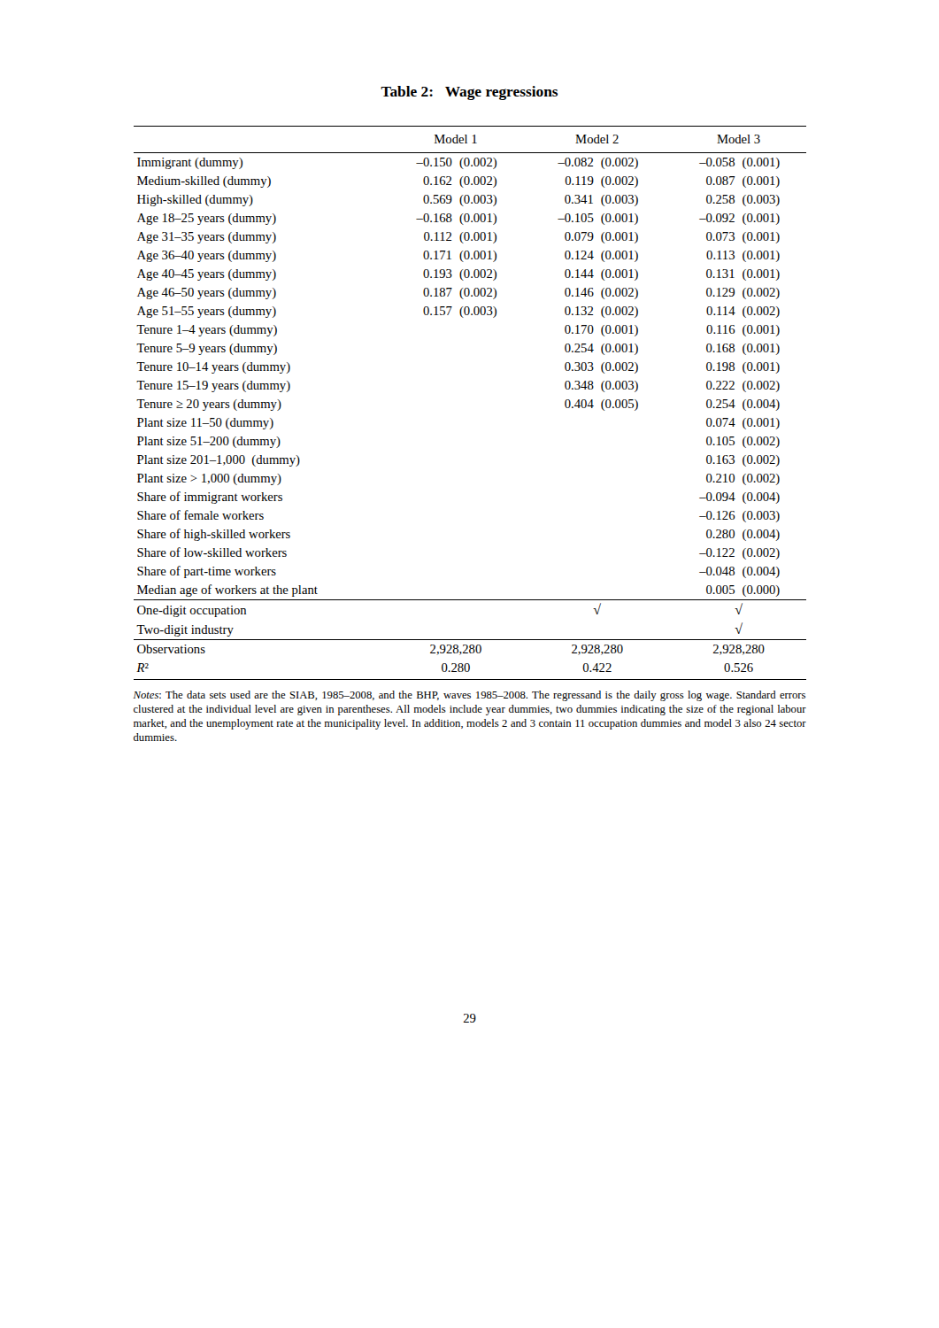Table 2: Wage regressions
| | Model 1 | | Model 2 | | Model 3 |
| --- | --- | --- | --- | --- | --- |
| Immigrant (dummy) | –0.150 | (0.002) | | –0.082 | (0.002) | | –0.058 | (0.001) |
| Medium-skilled (dummy) | 0.162 | (0.002) | | 0.119 | (0.002) | | 0.087 | (0.001) |
| High-skilled (dummy) | 0.569 | (0.003) | | 0.341 | (0.003) | | 0.258 | (0.003) |
| Age 18–25 years (dummy) | –0.168 | (0.001) | | –0.105 | (0.001) | | –0.092 | (0.001) |
| Age 31–35 years (dummy) | 0.112 | (0.001) | | 0.079 | (0.001) | | 0.073 | (0.001) |
| Age 36–40 years (dummy) | 0.171 | (0.001) | | 0.124 | (0.001) | | 0.113 | (0.001) |
| Age 40–45 years (dummy) | 0.193 | (0.002) | | 0.144 | (0.001) | | 0.131 | (0.001) |
| Age 46–50 years (dummy) | 0.187 | (0.002) | | 0.146 | (0.002) | | 0.129 | (0.002) |
| Age 51–55 years (dummy) | 0.157 | (0.003) | | 0.132 | (0.002) | | 0.114 | (0.002) |
| Tenure 1–4 years (dummy) | | | | 0.170 | (0.001) | | 0.116 | (0.001) |
| Tenure 5–9 years (dummy) | | | | 0.254 | (0.001) | | 0.168 | (0.001) |
| Tenure 10–14 years (dummy) | | | | 0.303 | (0.002) | | 0.198 | (0.001) |
| Tenure 15–19 years (dummy) | | | | 0.348 | (0.003) | | 0.222 | (0.002) |
| Tenure ≥ 20 years (dummy) | | | | 0.404 | (0.005) | | 0.254 | (0.004) |
| Plant size 11–50 (dummy) | | | | | | | 0.074 | (0.001) |
| Plant size 51–200 (dummy) | | | | | | | 0.105 | (0.002) |
| Plant size 201–1,000 (dummy) | | | | | | | 0.163 | (0.002) |
| Plant size > 1,000 (dummy) | | | | | | | 0.210 | (0.002) |
| Share of immigrant workers | | | | | | | –0.094 | (0.004) |
| Share of female workers | | | | | | | –0.126 | (0.003) |
| Share of high-skilled workers | | | | | | | 0.280 | (0.004) |
| Share of low-skilled workers | | | | | | | –0.122 | (0.002) |
| Share of part-time workers | | | | | | | –0.048 | (0.004) |
| Median age of workers at the plant | | | | | | | 0.005 | (0.000) |
| One-digit occupation | | | √ | | √ |
| Two-digit industry | | | | | √ |
| Observations | 2,928,280 | | 2,928,280 | | 2,928,280 |
| R ² | 0.280 | | 0.422 | | 0.526 |
Notes: The data sets used are the SIAB, 1985–2008, and the BHP, waves 1985–2008. The regressand is the daily gross log wage. Standard errors clustered at the individual level are given in parentheses. All models include year dummies, two dummies indicating the size of the regional labour market, and the unemployment rate at the municipality level. In addition, models 2 and 3 contain 11 occupation dummies and model 3 also 24 sector dummies.
29